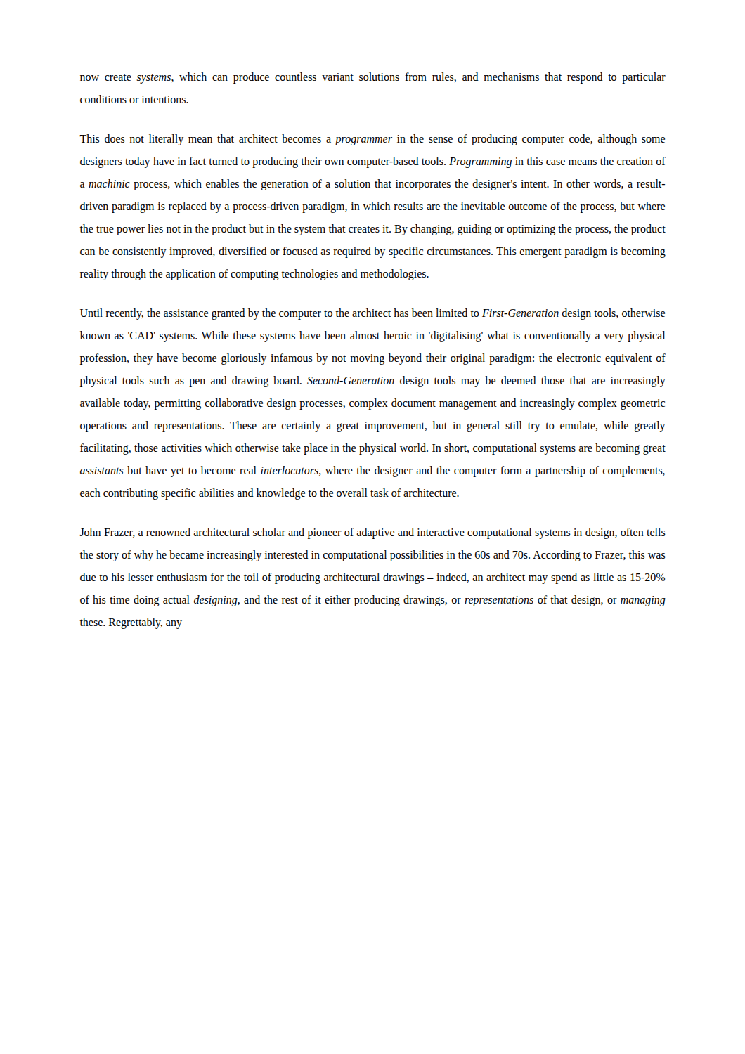now create systems, which can produce countless variant solutions from rules, and mechanisms that respond to particular conditions or intentions.
This does not literally mean that architect becomes a programmer in the sense of producing computer code, although some designers today have in fact turned to producing their own computer-based tools. Programming in this case means the creation of a machinic process, which enables the generation of a solution that incorporates the designer's intent. In other words, a result-driven paradigm is replaced by a process-driven paradigm, in which results are the inevitable outcome of the process, but where the true power lies not in the product but in the system that creates it. By changing, guiding or optimizing the process, the product can be consistently improved, diversified or focused as required by specific circumstances. This emergent paradigm is becoming reality through the application of computing technologies and methodologies.
Until recently, the assistance granted by the computer to the architect has been limited to First-Generation design tools, otherwise known as 'CAD' systems. While these systems have been almost heroic in 'digitalising' what is conventionally a very physical profession, they have become gloriously infamous by not moving beyond their original paradigm: the electronic equivalent of physical tools such as pen and drawing board. Second-Generation design tools may be deemed those that are increasingly available today, permitting collaborative design processes, complex document management and increasingly complex geometric operations and representations. These are certainly a great improvement, but in general still try to emulate, while greatly facilitating, those activities which otherwise take place in the physical world. In short, computational systems are becoming great assistants but have yet to become real interlocutors, where the designer and the computer form a partnership of complements, each contributing specific abilities and knowledge to the overall task of architecture.
John Frazer, a renowned architectural scholar and pioneer of adaptive and interactive computational systems in design, often tells the story of why he became increasingly interested in computational possibilities in the 60s and 70s. According to Frazer, this was due to his lesser enthusiasm for the toil of producing architectural drawings – indeed, an architect may spend as little as 15-20% of his time doing actual designing, and the rest of it either producing drawings, or representations of that design, or managing these. Regrettably, any